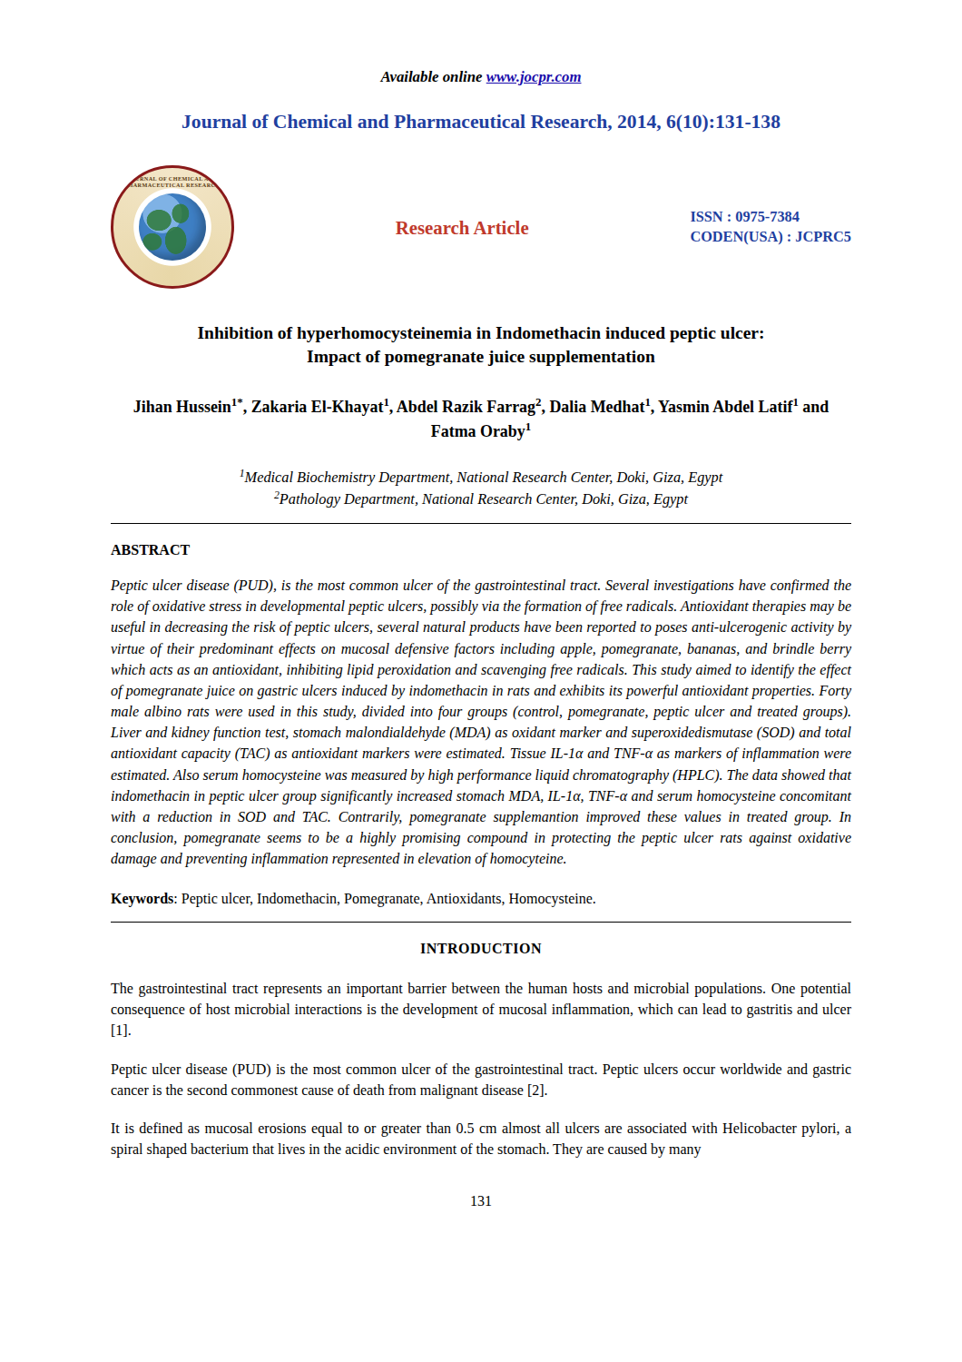Available online www.jocpr.com
Journal of Chemical and Pharmaceutical Research, 2014, 6(10):131-138
Research Article
ISSN : 0975-7384
CODEN(USA) : JCPRC5
Inhibition of hyperhomocysteinemia in Indomethacin induced peptic ulcer:
Impact of pomegranate juice supplementation
Jihan Hussein1*, Zakaria El-Khayat1, Abdel Razik Farrag2, Dalia Medhat1, Yasmin Abdel Latif1 and Fatma Oraby1
1Medical Biochemistry Department, National Research Center, Doki, Giza, Egypt
2Pathology Department, National Research Center, Doki, Giza, Egypt
ABSTRACT
Peptic ulcer disease (PUD), is the most common ulcer of the gastrointestinal tract. Several investigations have confirmed the role of oxidative stress in developmental peptic ulcers, possibly via the formation of free radicals. Antioxidant therapies may be useful in decreasing the risk of peptic ulcers, several natural products have been reported to poses anti-ulcerogenic activity by virtue of their predominant effects on mucosal defensive factors including apple, pomegranate, bananas, and brindle berry which acts as an antioxidant, inhibiting lipid peroxidation and scavenging free radicals. This study aimed to identify the effect of pomegranate juice on gastric ulcers induced by indomethacin in rats and exhibits its powerful antioxidant properties. Forty male albino rats were used in this study, divided into four groups (control, pomegranate, peptic ulcer and treated groups). Liver and kidney function test, stomach malondialdehyde (MDA) as oxidant marker and superoxidedismutase (SOD) and total antioxidant capacity (TAC) as antioxidant markers were estimated. Tissue IL-1α and TNF-α as markers of inflammation were estimated. Also serum homocysteine was measured by high performance liquid chromatography (HPLC). The data showed that indomethacin in peptic ulcer group significantly increased stomach MDA, IL-1α, TNF-α and serum homocysteine concomitant with a reduction in SOD and TAC. Contrarily, pomegranate supplemantion improved these values in treated group. In conclusion, pomegranate seems to be a highly promising compound in protecting the peptic ulcer rats against oxidative damage and preventing inflammation represented in elevation of homocyteine.
Keywords: Peptic ulcer, Indomethacin, Pomegranate, Antioxidants, Homocysteine.
INTRODUCTION
The gastrointestinal tract represents an important barrier between the human hosts and microbial populations. One potential consequence of host microbial interactions is the development of mucosal inflammation, which can lead to gastritis and ulcer [1].
Peptic ulcer disease (PUD) is the most common ulcer of the gastrointestinal tract. Peptic ulcers occur worldwide and gastric cancer is the second commonest cause of death from malignant disease [2].
It is defined as mucosal erosions equal to or greater than 0.5 cm almost all ulcers are associated with Helicobacter pylori, a spiral shaped bacterium that lives in the acidic environment of the stomach. They are caused by many
131